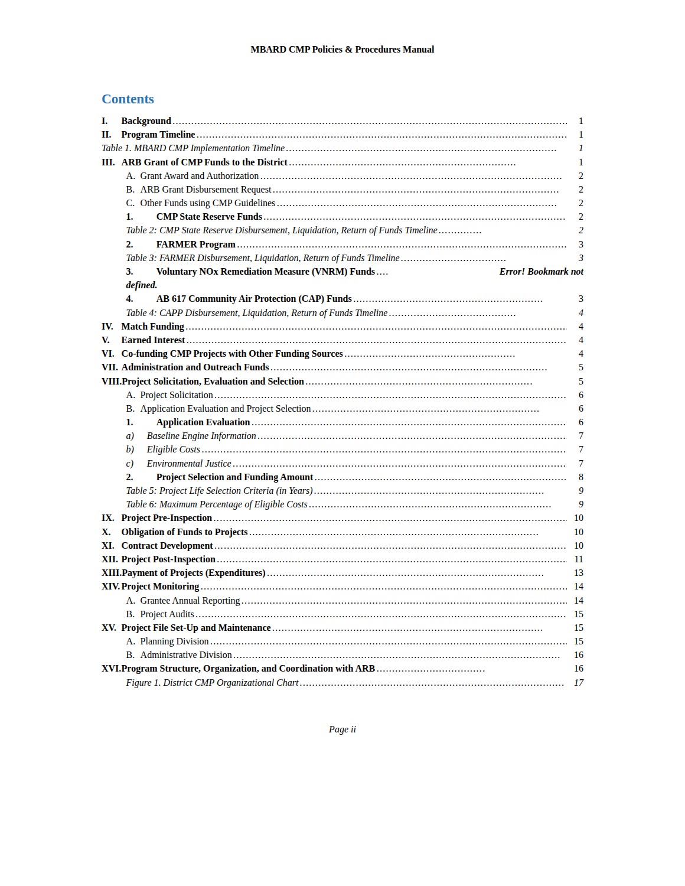MBARD CMP Policies & Procedures Manual
Contents
I. Background ........................................................................................................................................... 1
II. Program Timeline ............................................................................................................................. 1
Table 1. MBARD CMP Implementation Timeline ....................................................................................... 1
III. ARB Grant of CMP Funds to the District ......................................................................... 1
A. Grant Award and Authorization ................................................................................................. 2
B. ARB Grant Disbursement Request ............................................................................................ 2
C. Other Funds using CMP Guidelines .......................................................................................... 2
1. CMP State Reserve Funds ................................................................................................. 2
Table 2: CMP State Reserve Disbursement, Liquidation, Return of Funds Timeline .............. 2
2. FARMER Program ............................................................................................................. 3
Table 3: FARMER Disbursement, Liquidation, Return of Funds Timeline .................................. 3
3. Voluntary NOx Remediation Measure (VNRM) Funds .... Error! Bookmark not
defined.
4. AB 617 Community Air Protection (CAP) Funds ............................................................. 3
Table 4: CAPP Disbursement, Liquidation, Return of Funds Timeline ......................................... 4
IV. Match Funding ..................................................................................................................................... 4
V. Earned Interest ................................................................................................................................... 4
VI. Co-funding CMP Projects with Other Funding Sources ....................................................... 4
VII. Administration and Outreach Funds ......................................................................................... 5
VIII. Project Solicitation, Evaluation and Selection ......................................................................... 5
A. Project Solicitation ................................................................................................................. 6
B. Application Evaluation and Project Selection ......................................................................... 6
1. Application Evaluation ..................................................................................................... 6
a) Baseline Engine Information ......................................................................................................... 7
b) Eligible Costs ............................................................................................................................. 7
c) Environmental Justice ................................................................................................................. 7
2. Project Selection and Funding Amount ................................................................................. 8
Table 5: Project Life Selection Criteria (in Years) .......................................................................... 9
Table 6: Maximum Percentage of Eligible Costs .............................................................................. 9
IX. Project Pre-Inspection ....................................................................................................................... 10
X. Obligation of Funds to Projects ............................................................................................. 10
XI. Contract Development ....................................................................................................................... 10
XII. Project Post-Inspection ..................................................................................................................... 11
XIII. Payment of Projects (Expenditures) ......................................................................................... 13
XIV. Project Monitoring ............................................................................................................................. 14
A. Grantee Annual Reporting ......................................................................................................... 14
B. Project Audits ............................................................................................................................. 15
XV. Project File Set-Up and Maintenance ....................................................................................... 15
A. Planning Division ....................................................................................................................... 15
B. Administrative Division ......................................................................................................... 16
XVI. Program Structure, Organization, and Coordination with ARB ................................... 16
Figure 1. District CMP Organizational Chart ..................................................................................... 17
Page ii